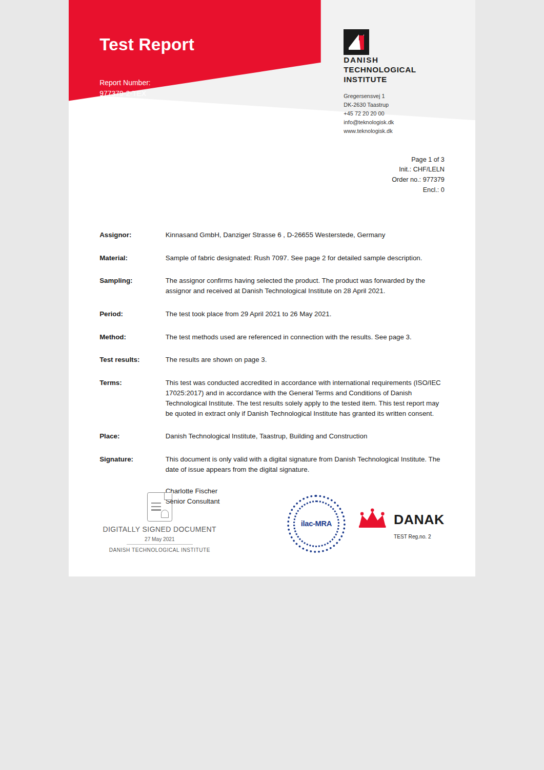Test Report
Report Number:
977379-2-TEX
DANISH TECHNOLOGICAL INSTITUTE
Gregersensvej 1
DK-2630 Taastrup
+45 72 20 20 00
info@teknologisk.dk
www.teknologisk.dk
Page 1 of 3
Init.: CHF/LELN
Order no.: 977379
Encl.: 0
| Assignor: | Kinnasand GmbH, Danziger Strasse 6 , D-26655 Westerstede, Germany |
| Material: | Sample of fabric designated: Rush 7097. See page 2 for detailed sample description. |
| Sampling: | The assignor confirms having selected the product. The product was forwarded by the assignor and received at Danish Technological Institute on 28 April 2021. |
| Period: | The test took place from 29 April 2021 to 26 May 2021. |
| Method: | The test methods used are referenced in connection with the results. See page 3. |
| Test results: | The results are shown on page 3. |
| Terms: | This test was conducted accredited in accordance with international requirements (ISO/IEC 17025:2017) and in accordance with the General Terms and Conditions of Danish Technological Institute. The test results solely apply to the tested item. This test report may be quoted in extract only if Danish Technological Institute has granted its written consent. |
| Place: | Danish Technological Institute, Taastrup, Building and Construction |
| Signature: | This document is only valid with a digital signature from Danish Technological Institute. The date of issue appears from the digital signature. Charlotte Fischer Senior Consultant |
DIGITALLY SIGNED DOCUMENT
27 May 2021
DANISH TECHNOLOGICAL INSTITUTE
ilac-MRA
DANAK
TEST Reg.no. 2